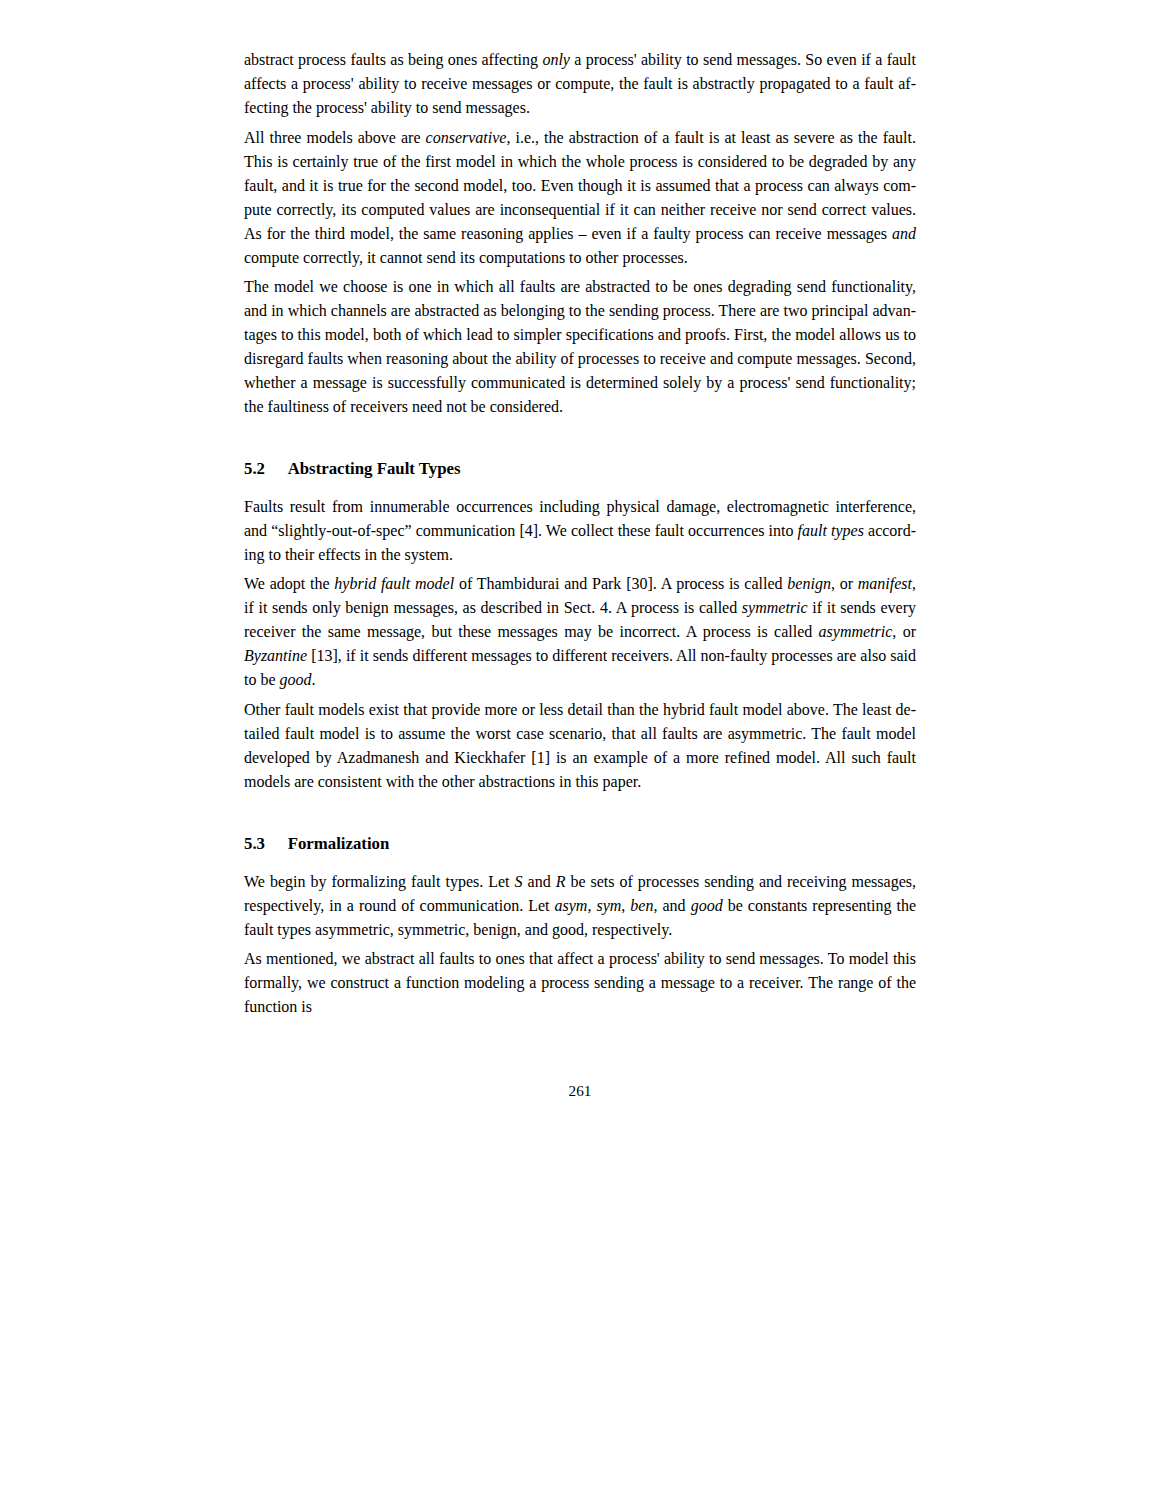abstract process faults as being ones affecting only a process' ability to send messages. So even if a fault affects a process' ability to receive messages or compute, the fault is abstractly propagated to a fault affecting the process' ability to send messages.
All three models above are conservative, i.e., the abstraction of a fault is at least as severe as the fault. This is certainly true of the first model in which the whole process is considered to be degraded by any fault, and it is true for the second model, too. Even though it is assumed that a process can always compute correctly, its computed values are inconsequential if it can neither receive nor send correct values. As for the third model, the same reasoning applies – even if a faulty process can receive messages and compute correctly, it cannot send its computations to other processes.
The model we choose is one in which all faults are abstracted to be ones degrading send functionality, and in which channels are abstracted as belonging to the sending process. There are two principal advantages to this model, both of which lead to simpler specifications and proofs. First, the model allows us to disregard faults when reasoning about the ability of processes to receive and compute messages. Second, whether a message is successfully communicated is determined solely by a process' send functionality; the faultiness of receivers need not be considered.
5.2 Abstracting Fault Types
Faults result from innumerable occurrences including physical damage, electromagnetic interference, and “slightly-out-of-spec” communication [4]. We collect these fault occurrences into fault types according to their effects in the system.
We adopt the hybrid fault model of Thambidurai and Park [30]. A process is called benign, or manifest, if it sends only benign messages, as described in Sect. 4. A process is called symmetric if it sends every receiver the same message, but these messages may be incorrect. A process is called asymmetric, or Byzantine [13], if it sends different messages to different receivers. All non-faulty processes are also said to be good.
Other fault models exist that provide more or less detail than the hybrid fault model above. The least detailed fault model is to assume the worst case scenario, that all faults are asymmetric. The fault model developed by Azadmanesh and Kieckhafer [1] is an example of a more refined model. All such fault models are consistent with the other abstractions in this paper.
5.3 Formalization
We begin by formalizing fault types. Let S and R be sets of processes sending and receiving messages, respectively, in a round of communication. Let asym, sym, ben, and good be constants representing the fault types asymmetric, symmetric, benign, and good, respectively.
As mentioned, we abstract all faults to ones that affect a process' ability to send messages. To model this formally, we construct a function modeling a process sending a message to a receiver. The range of the function is
261